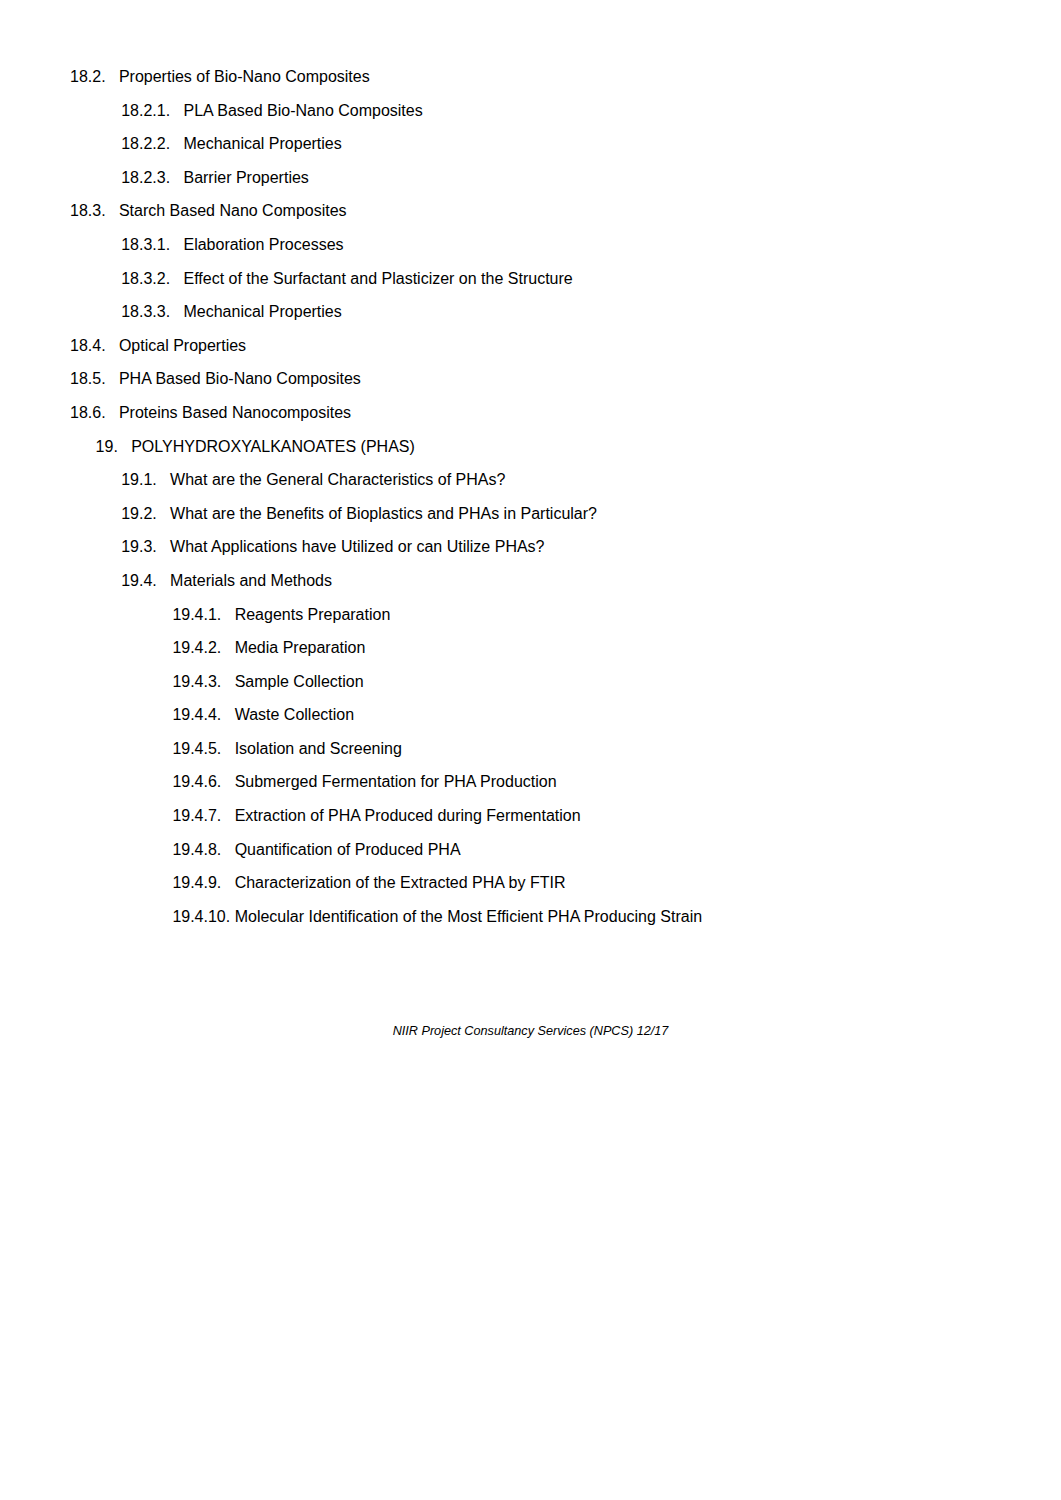18.2. Properties of Bio-Nano Composites
18.2.1. PLA Based Bio-Nano Composites
18.2.2. Mechanical Properties
18.2.3. Barrier Properties
18.3. Starch Based Nano Composites
18.3.1. Elaboration Processes
18.3.2. Effect of the Surfactant and Plasticizer on the Structure
18.3.3. Mechanical Properties
18.4. Optical Properties
18.5. PHA Based Bio-Nano Composites
18.6. Proteins Based Nanocomposites
19. POLYHYDROXYALKANOATES (PHAS)
19.1. What are the General Characteristics of PHAs?
19.2. What are the Benefits of Bioplastics and PHAs in Particular?
19.3. What Applications have Utilized or can Utilize PHAs?
19.4. Materials and Methods
19.4.1. Reagents Preparation
19.4.2. Media Preparation
19.4.3. Sample Collection
19.4.4. Waste Collection
19.4.5. Isolation and Screening
19.4.6. Submerged Fermentation for PHA Production
19.4.7. Extraction of PHA Produced during Fermentation
19.4.8. Quantification of Produced PHA
19.4.9. Characterization of the Extracted PHA by FTIR
19.4.10. Molecular Identification of the Most Efficient PHA Producing Strain
NIIR Project Consultancy Services (NPCS) 12/17